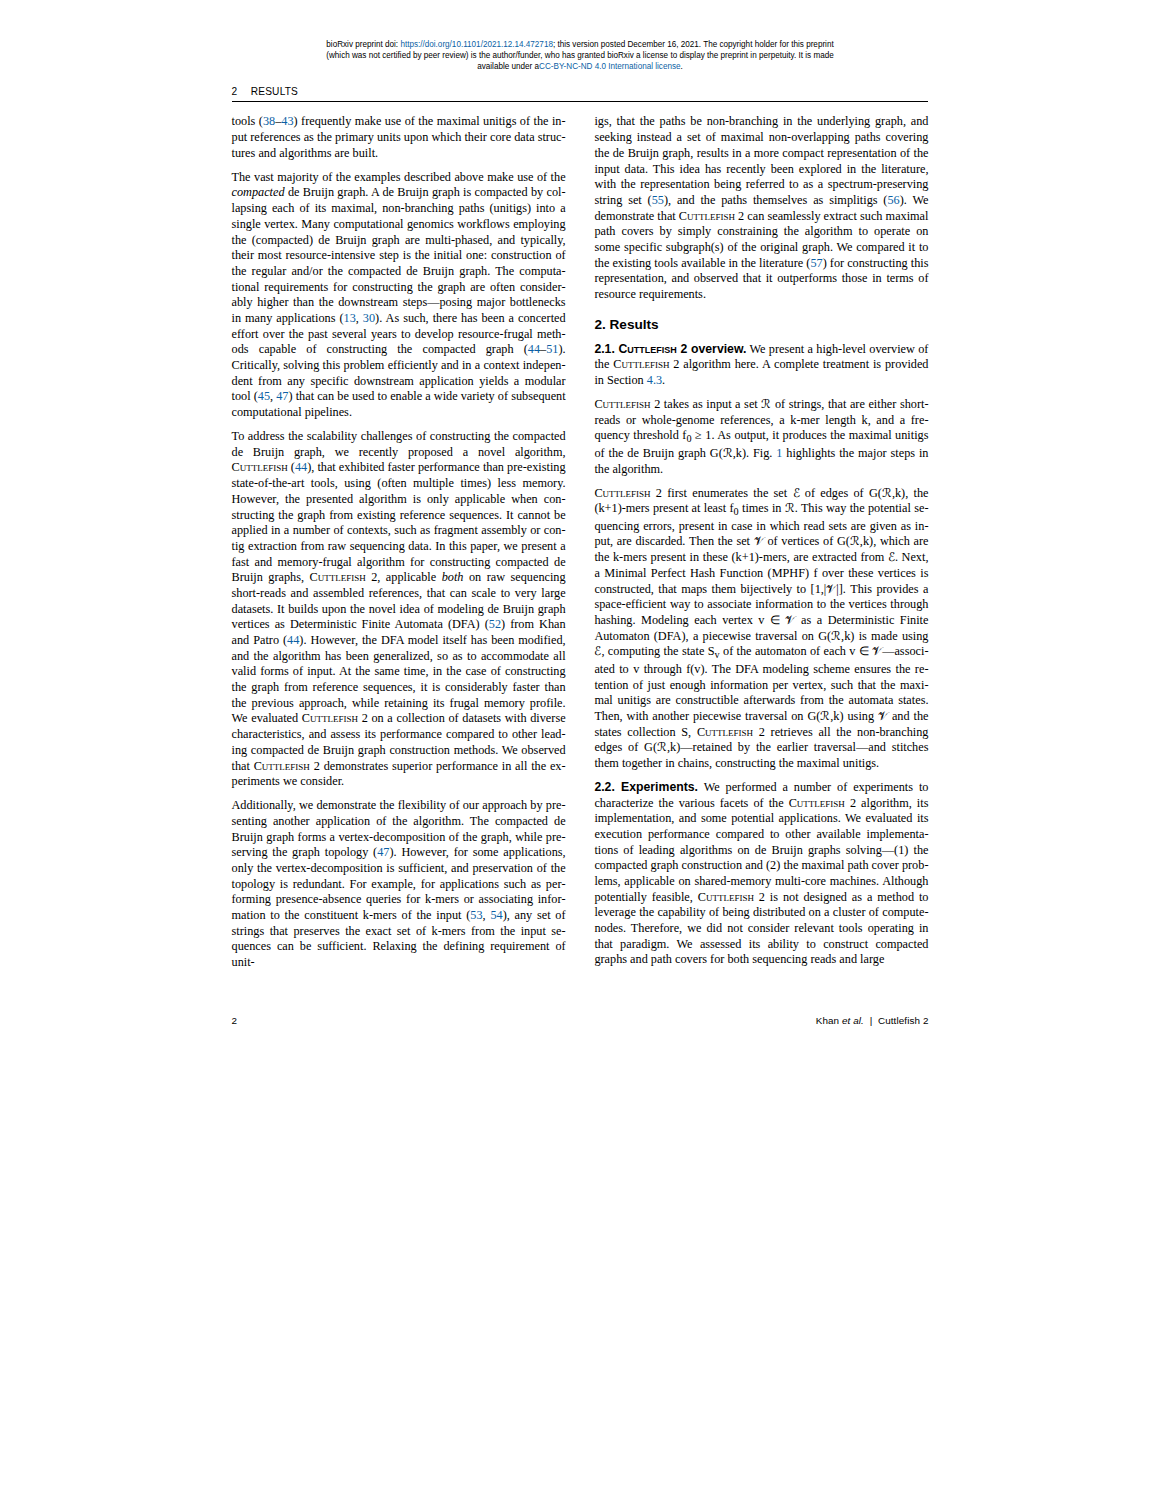bioRxiv preprint doi: https://doi.org/10.1101/2021.12.14.472718; this version posted December 16, 2021. The copyright holder for this preprint (which was not certified by peer review) is the author/funder, who has granted bioRxiv a license to display the preprint in perpetuity. It is made available under aCC-BY-NC-ND 4.0 International license.
2 RESULTS
tools (38–43) frequently make use of the maximal unitigs of the input references as the primary units upon which their core data structures and algorithms are built.
The vast majority of the examples described above make use of the compacted de Bruijn graph. A de Bruijn graph is compacted by collapsing each of its maximal, non-branching paths (unitigs) into a single vertex. Many computational genomics workflows employing the (compacted) de Bruijn graph are multi-phased, and typically, their most resource-intensive step is the initial one: construction of the regular and/or the compacted de Bruijn graph. The computational requirements for constructing the graph are often considerably higher than the downstream steps—posing major bottlenecks in many applications (13, 30). As such, there has been a concerted effort over the past several years to develop resource-frugal methods capable of constructing the compacted graph (44–51). Critically, solving this problem efficiently and in a context independent from any specific downstream application yields a modular tool (45, 47) that can be used to enable a wide variety of subsequent computational pipelines.
To address the scalability challenges of constructing the compacted de Bruijn graph, we recently proposed a novel algorithm, Cuttlefish (44), that exhibited faster performance than pre-existing state-of-the-art tools, using (often multiple times) less memory. However, the presented algorithm is only applicable when constructing the graph from existing reference sequences. It cannot be applied in a number of contexts, such as fragment assembly or contig extraction from raw sequencing data. In this paper, we present a fast and memory-frugal algorithm for constructing compacted de Bruijn graphs, Cuttlefish 2, applicable both on raw sequencing short-reads and assembled references, that can scale to very large datasets. It builds upon the novel idea of modeling de Bruijn graph vertices as Deterministic Finite Automata (DFA) (52) from Khan and Patro (44). However, the DFA model itself has been modified, and the algorithm has been generalized, so as to accommodate all valid forms of input. At the same time, in the case of constructing the graph from reference sequences, it is considerably faster than the previous approach, while retaining its frugal memory profile. We evaluated Cuttlefish 2 on a collection of datasets with diverse characteristics, and assess its performance compared to other leading compacted de Bruijn graph construction methods. We observed that Cuttlefish 2 demonstrates superior performance in all the experiments we consider.
Additionally, we demonstrate the flexibility of our approach by presenting another application of the algorithm. The compacted de Bruijn graph forms a vertex-decomposition of the graph, while preserving the graph topology (47). However, for some applications, only the vertex-decomposition is sufficient, and preservation of the topology is redundant. For example, for applications such as performing presence-absence queries for k-mers or associating information to the constituent k-mers of the input (53, 54), any set of strings that preserves the exact set of k-mers from the input sequences can be sufficient. Relaxing the defining requirement of unit-
igs, that the paths be non-branching in the underlying graph, and seeking instead a set of maximal non-overlapping paths covering the de Bruijn graph, results in a more compact representation of the input data. This idea has recently been explored in the literature, with the representation being referred to as a spectrum-preserving string set (55), and the paths themselves as simplitigs (56). We demonstrate that Cuttlefish 2 can seamlessly extract such maximal path covers by simply constraining the algorithm to operate on some specific subgraph(s) of the original graph. We compared it to the existing tools available in the literature (57) for constructing this representation, and observed that it outperforms those in terms of resource requirements.
2. Results
2.1. Cuttlefish 2 overview.
We present a high-level overview of the Cuttlefish 2 algorithm here. A complete treatment is provided in Section 4.3.
Cuttlefish 2 takes as input a set ℛ of strings, that are either short-reads or whole-genome references, a k-mer length k, and a frequency threshold f0 ≥ 1. As output, it produces the maximal unitigs of the de Bruijn graph G(ℛ,k). Fig. 1 highlights the major steps in the algorithm.
Cuttlefish 2 first enumerates the set ℰ of edges of G(ℛ,k), the (k+1)-mers present at least f0 times in ℛ. This way the potential sequencing errors, present in case in which read sets are given as input, are discarded. Then the set 𝒱 of vertices of G(ℛ,k), which are the k-mers present in these (k+1)-mers, are extracted from ℰ. Next, a Minimal Perfect Hash Function (MPHF) f over these vertices is constructed, that maps them bijectively to [1,|𝒱|]. This provides a space-efficient way to associate information to the vertices through hashing. Modeling each vertex v ∈ 𝒱 as a Deterministic Finite Automaton (DFA), a piecewise traversal on G(ℛ,k) is made using ℰ, computing the state Sv of the automaton of each v ∈ 𝒱—associated to v through f(v). The DFA modeling scheme ensures the retention of just enough information per vertex, such that the maximal unitigs are constructible afterwards from the automata states. Then, with another piecewise traversal on G(ℛ,k) using 𝒱 and the states collection S, Cuttlefish 2 retrieves all the non-branching edges of G(ℛ,k)—retained by the earlier traversal—and stitches them together in chains, constructing the maximal unitigs.
2.2. Experiments.
We performed a number of experiments to characterize the various facets of the Cuttlefish 2 algorithm, its implementation, and some potential applications. We evaluated its execution performance compared to other available implementations of leading algorithms on de Bruijn graphs solving—(1) the compacted graph construction and (2) the maximal path cover problems, applicable on shared-memory multi-core machines. Although potentially feasible, Cuttlefish 2 is not designed as a method to leverage the capability of being distributed on a cluster of compute-nodes. Therefore, we did not consider relevant tools operating in that paradigm. We assessed its ability to construct compacted graphs and path covers for both sequencing reads and large
2 Khan et al. | Cuttlefish 2